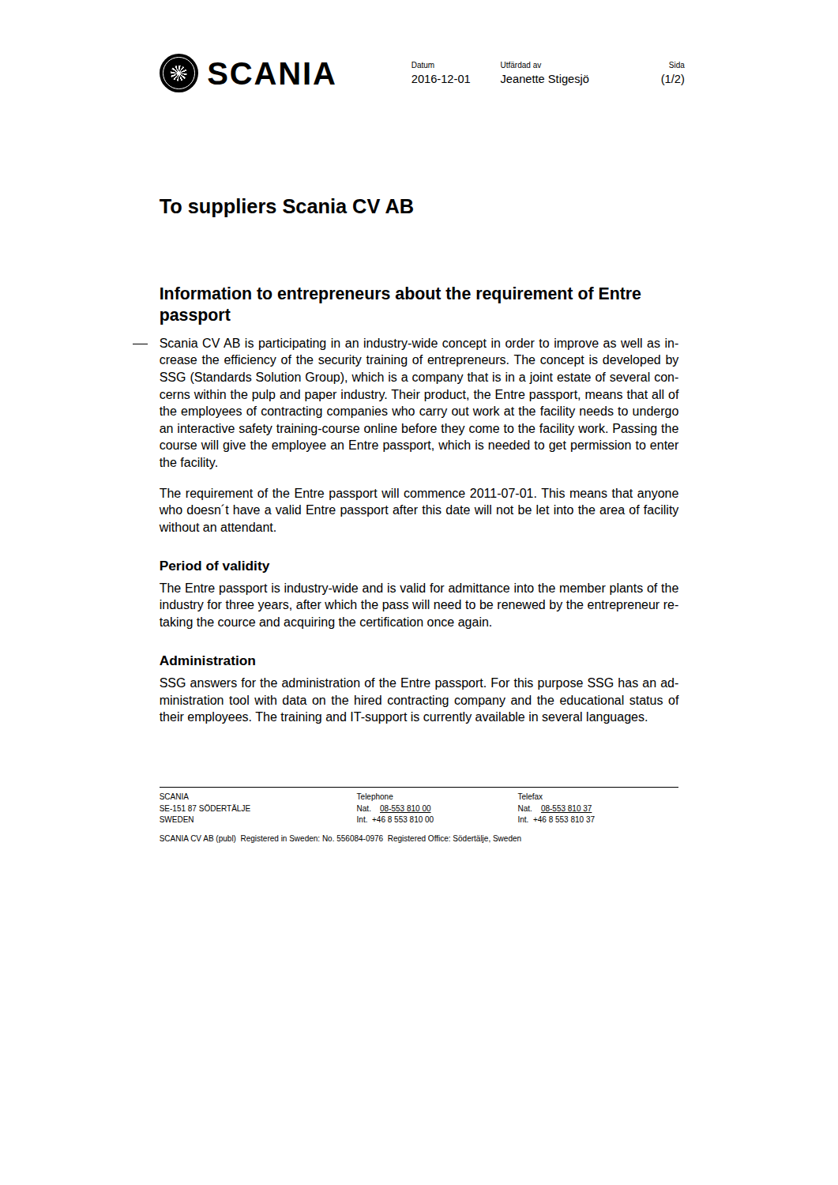SCANIA
Datum
2016-12-01
Utfärdad av
Jeanette Stigesjö
Sida
(1/2)
To suppliers Scania CV AB
Information to entrepreneurs about the requirement of Entre passport
Scania CV AB is participating in an industry-wide concept in order to improve as well as increase the efficiency of the security training of entrepreneurs. The concept is developed by SSG (Standards Solution Group), which is a company that is in a joint estate of several concerns within the pulp and paper industry. Their product, the Entre passport, means that all of the employees of contracting companies who carry out work at the facility needs to undergo an interactive safety training-course online before they come to the facility work. Passing the course will give the employee an Entre passport, which is needed to get permission to enter the facility.
The requirement of the Entre passport will commence 2011-07-01. This means that anyone who doesn´t have a valid Entre passport after this date will not be let into the area of facility without an attendant.
Period of validity
The Entre passport is industry-wide and is valid for admittance into the member plants of the industry for three years, after which the pass will need to be renewed by the entrepreneur retaking the cource and acquiring the certification once again.
Administration
SSG answers for the administration of the Entre passport. For this purpose SSG has an administration tool with data on the hired contracting company and the educational status of their employees. The training and IT-support is currently available in several languages.
SCANIA
SE-151 87 SÖDERTÄLJE
SWEDEN
Telephone
Nat. 08-553 810 00
Int. +46 8 553 810 00
Telefax
Nat. 08-553 810 37
Int. +46 8 553 810 37
SCANIA CV AB (publ) Registered in Sweden: No. 556084-0976 Registered Office: Södertälje, Sweden